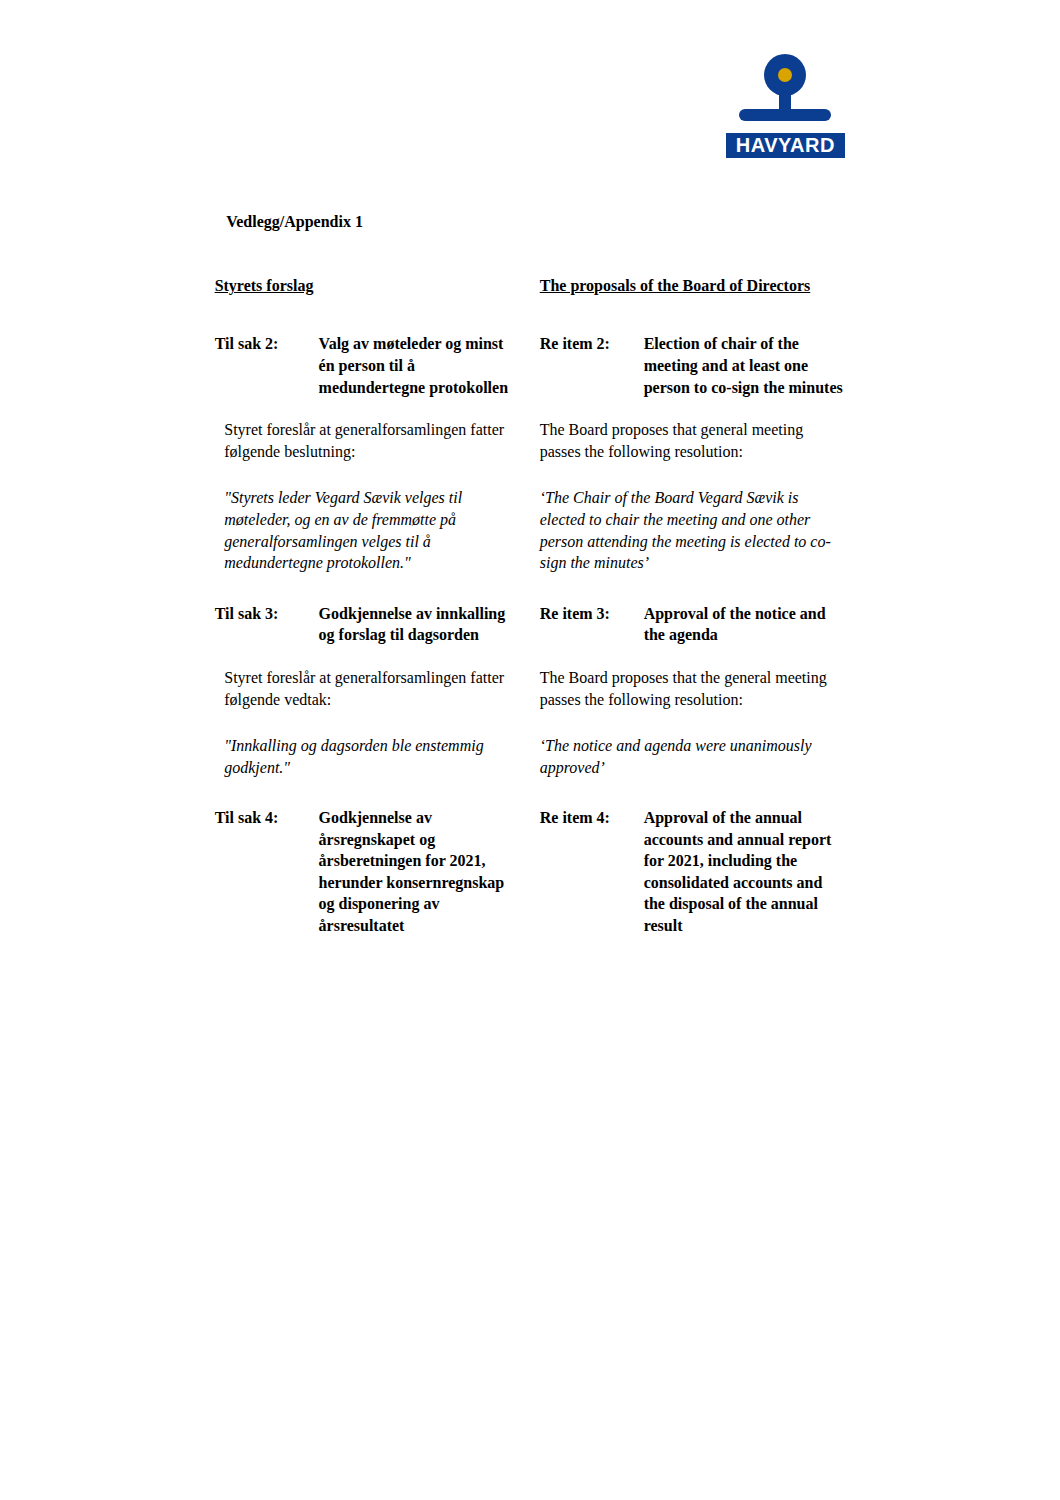HAVYARD
Vedlegg/Appendix 1
| Styrets forslag | | The proposals of the Board of Directors |
| / Til sak 2: / Valg av møteleder og minst én person til å medundertegne protokollen / Styret foreslår at generalforsamlingen fatter følgende beslutning: "Styrets leder Vegard Sævik velges til møteleder, og en av de fremmøtte på generalforsamlingen velges til å medundertegne protokollen." | | / Re item 2: / Election of chair of the meeting and at least one person to co-sign the minutes / The Board proposes that general meeting passes the following resolution: ‘The Chair of the Board Vegard Sævik is elected to chair the meeting and one other person attending the meeting is elected to co-sign the minutes’ |
| / Til sak 3: / Godkjennelse av innkalling og forslag til dagsorden / Styret foreslår at generalforsamlingen fatter følgende vedtak: "Innkalling og dagsorden ble enstemmig godkjent." | | / Re item 3: / Approval of the notice and the agenda / The Board proposes that the general meeting passes the following resolution: ‘The notice and agenda were unanimously approved’ |
| / Til sak 4: / Godkjennelse av årsregnskapet og årsberetningen for 2021, herunder konsernregnskap og disponering av årsresultatet / | | / Re item 4: / Approval of the annual accounts and annual report for 2021, including the consolidated accounts and the disposal of the annual result / |